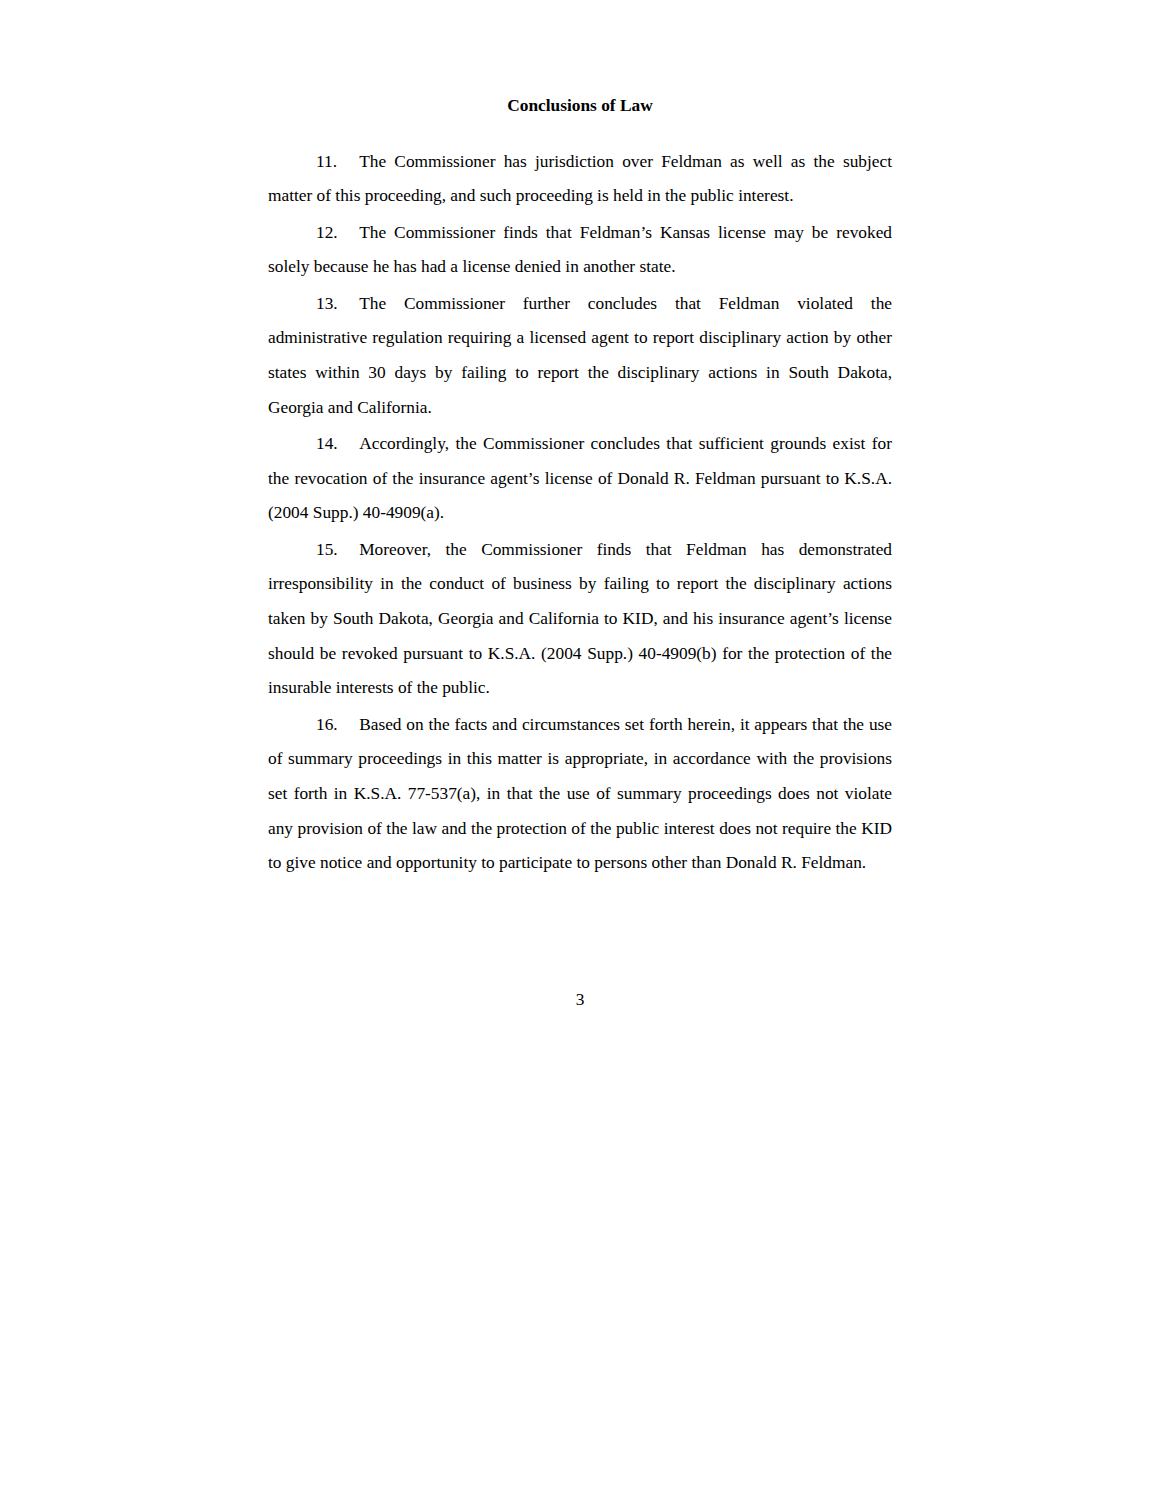Conclusions of Law
11. The Commissioner has jurisdiction over Feldman as well as the subject matter of this proceeding, and such proceeding is held in the public interest.
12. The Commissioner finds that Feldman’s Kansas license may be revoked solely because he has had a license denied in another state.
13. The Commissioner further concludes that Feldman violated the administrative regulation requiring a licensed agent to report disciplinary action by other states within 30 days by failing to report the disciplinary actions in South Dakota, Georgia and California.
14. Accordingly, the Commissioner concludes that sufficient grounds exist for the revocation of the insurance agent’s license of Donald R. Feldman pursuant to K.S.A. (2004 Supp.) 40-4909(a).
15. Moreover, the Commissioner finds that Feldman has demonstrated irresponsibility in the conduct of business by failing to report the disciplinary actions taken by South Dakota, Georgia and California to KID, and his insurance agent’s license should be revoked pursuant to K.S.A. (2004 Supp.) 40-4909(b) for the protection of the insurable interests of the public.
16. Based on the facts and circumstances set forth herein, it appears that the use of summary proceedings in this matter is appropriate, in accordance with the provisions set forth in K.S.A. 77-537(a), in that the use of summary proceedings does not violate any provision of the law and the protection of the public interest does not require the KID to give notice and opportunity to participate to persons other than Donald R. Feldman.
3